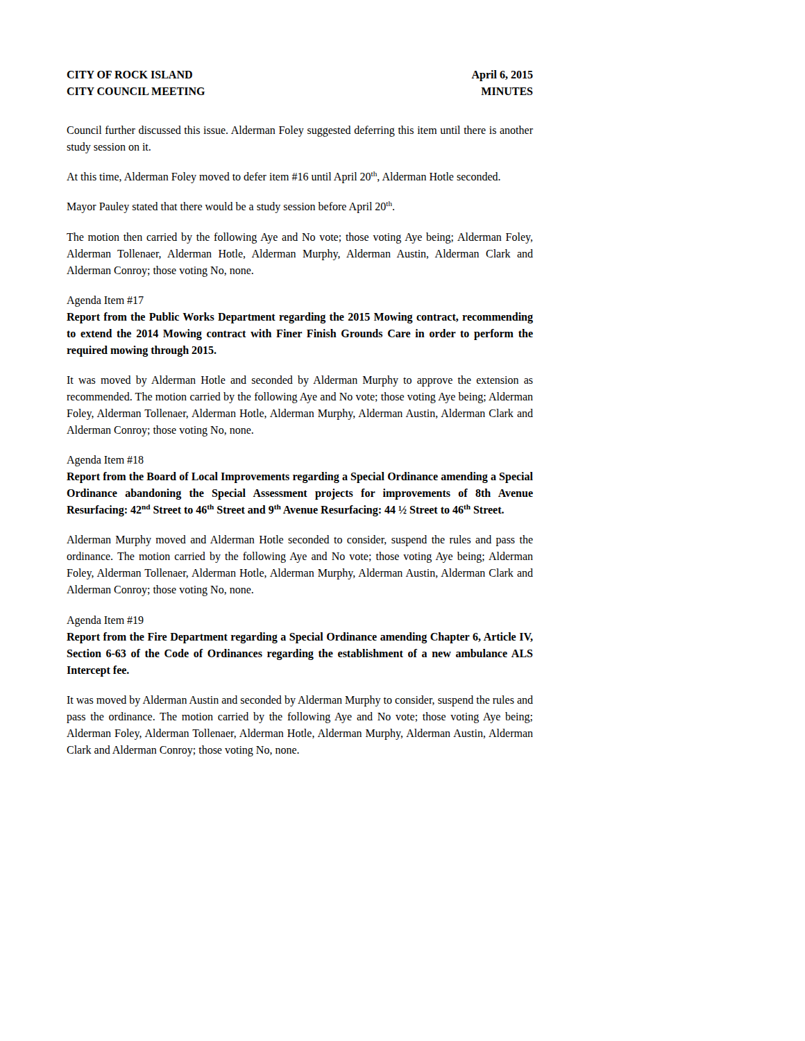CITY OF ROCK ISLAND April 6, 2015
CITY COUNCIL MEETING MINUTES
Council further discussed this issue. Alderman Foley suggested deferring this item until there is another study session on it.
At this time, Alderman Foley moved to defer item #16 until April 20th, Alderman Hotle seconded.
Mayor Pauley stated that there would be a study session before April 20th.
The motion then carried by the following Aye and No vote; those voting Aye being; Alderman Foley, Alderman Tollenaer, Alderman Hotle, Alderman Murphy, Alderman Austin, Alderman Clark and Alderman Conroy; those voting No, none.
Agenda Item #17
Report from the Public Works Department regarding the 2015 Mowing contract, recommending to extend the 2014 Mowing contract with Finer Finish Grounds Care in order to perform the required mowing through 2015.
It was moved by Alderman Hotle and seconded by Alderman Murphy to approve the extension as recommended. The motion carried by the following Aye and No vote; those voting Aye being; Alderman Foley, Alderman Tollenaer, Alderman Hotle, Alderman Murphy, Alderman Austin, Alderman Clark and Alderman Conroy; those voting No, none.
Agenda Item #18
Report from the Board of Local Improvements regarding a Special Ordinance amending a Special Ordinance abandoning the Special Assessment projects for improvements of 8th Avenue Resurfacing: 42nd Street to 46th Street and 9th Avenue Resurfacing: 44 ½ Street to 46th Street.
Alderman Murphy moved and Alderman Hotle seconded to consider, suspend the rules and pass the ordinance. The motion carried by the following Aye and No vote; those voting Aye being; Alderman Foley, Alderman Tollenaer, Alderman Hotle, Alderman Murphy, Alderman Austin, Alderman Clark and Alderman Conroy; those voting No, none.
Agenda Item #19
Report from the Fire Department regarding a Special Ordinance amending Chapter 6, Article IV, Section 6-63 of the Code of Ordinances regarding the establishment of a new ambulance ALS Intercept fee.
It was moved by Alderman Austin and seconded by Alderman Murphy to consider, suspend the rules and pass the ordinance. The motion carried by the following Aye and No vote; those voting Aye being; Alderman Foley, Alderman Tollenaer, Alderman Hotle, Alderman Murphy, Alderman Austin, Alderman Clark and Alderman Conroy; those voting No, none.